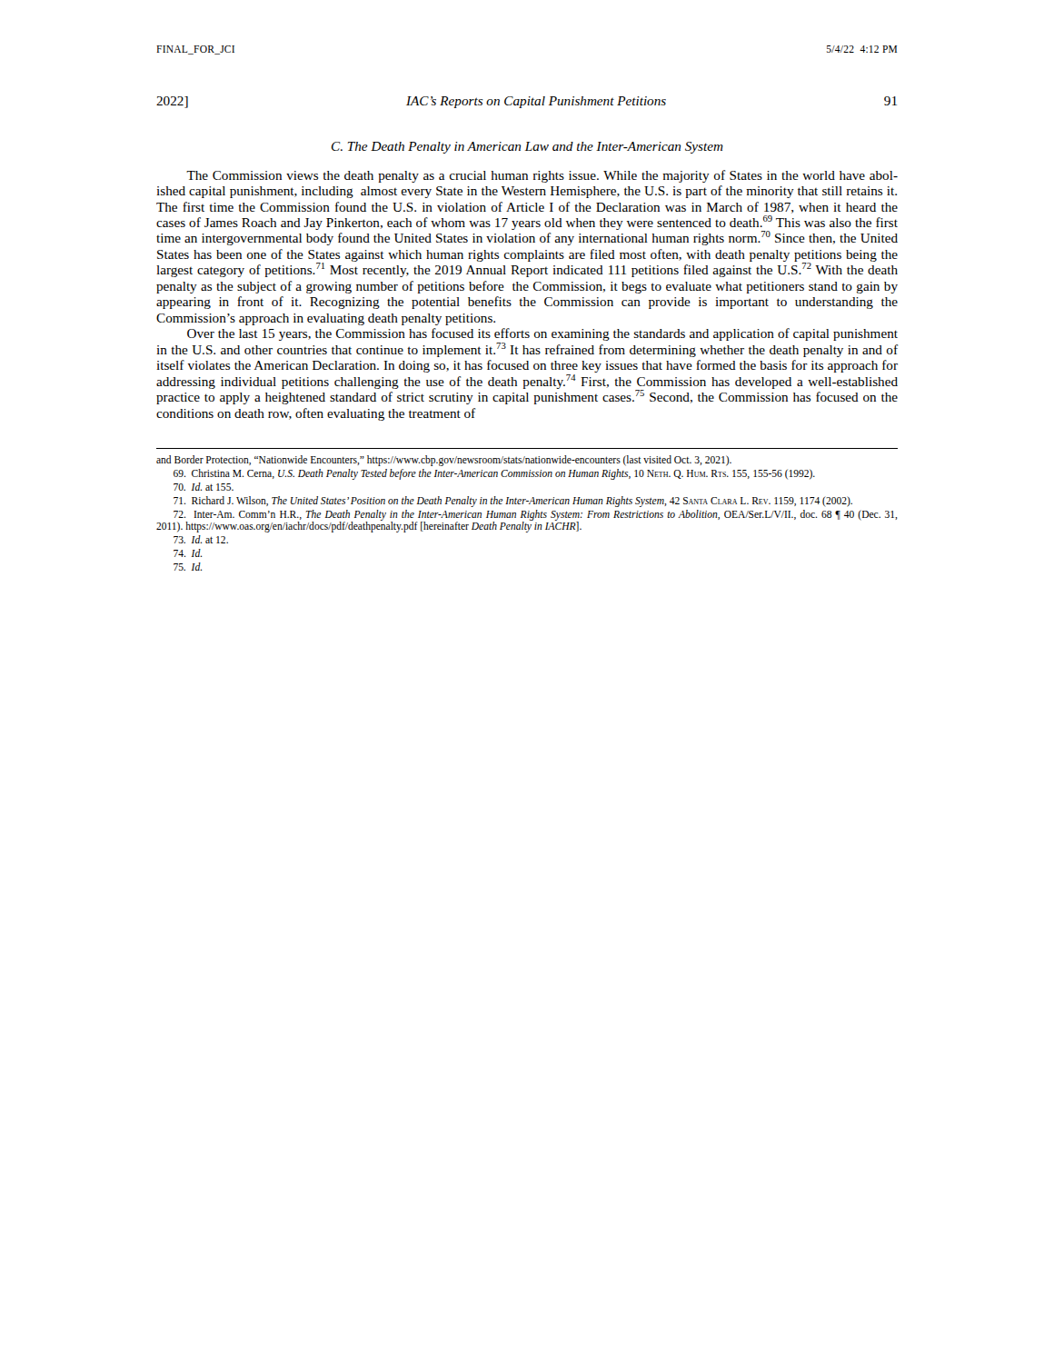FINAL_FOR_JCI 5/4/22 4:12 PM
2022] IAC’s Reports on Capital Punishment Petitions 91
C. The Death Penalty in American Law and the Inter-American System
The Commission views the death penalty as a crucial human rights issue. While the majority of States in the world have abolished capital punishment, including almost every State in the Western Hemisphere, the U.S. is part of the minority that still retains it. The first time the Commission found the U.S. in violation of Article I of the Declaration was in March of 1987, when it heard the cases of James Roach and Jay Pinkerton, each of whom was 17 years old when they were sentenced to death.69 This was also the first time an intergovernmental body found the United States in violation of any international human rights norm.70 Since then, the United States has been one of the States against which human rights complaints are filed most often, with death penalty petitions being the largest category of petitions.71 Most recently, the 2019 Annual Report indicated 111 petitions filed against the U.S.72 With the death penalty as the subject of a growing number of petitions before the Commission, it begs to evaluate what petitioners stand to gain by appearing in front of it. Recognizing the potential benefits the Commission can provide is important to understanding the Commission’s approach in evaluating death penalty petitions.
Over the last 15 years, the Commission has focused its efforts on examining the standards and application of capital punishment in the U.S. and other countries that continue to implement it.73 It has refrained from determining whether the death penalty in and of itself violates the American Declaration. In doing so, it has focused on three key issues that have formed the basis for its approach for addressing individual petitions challenging the use of the death penalty.74 First, the Commission has developed a well-established practice to apply a heightened standard of strict scrutiny in capital punishment cases.75 Second, the Commission has focused on the conditions on death row, often evaluating the treatment of
and Border Protection, “Nationwide Encounters,” https://www.cbp.gov/newsroom/stats/nationwide-encounters (last visited Oct. 3, 2021).
69. Christina M. Cerna, U.S. Death Penalty Tested before the Inter-American Commission on Human Rights, 10 Neth. Q. Hum. Rts. 155, 155-56 (1992).
70. Id. at 155.
71. Richard J. Wilson, The United States’ Position on the Death Penalty in the Inter-American Human Rights System, 42 Santa Clara L. Rev. 1159, 1174 (2002).
72. Inter-Am. Comm’n H.R., The Death Penalty in the Inter-American Human Rights System: From Restrictions to Abolition, OEA/Ser.L/V/II., doc. 68 ¶ 40 (Dec. 31, 2011). https://www.oas.org/en/iachr/docs/pdf/deathpenalty.pdf [hereinafter Death Penalty in IACHR].
73. Id. at 12.
74. Id.
75. Id.